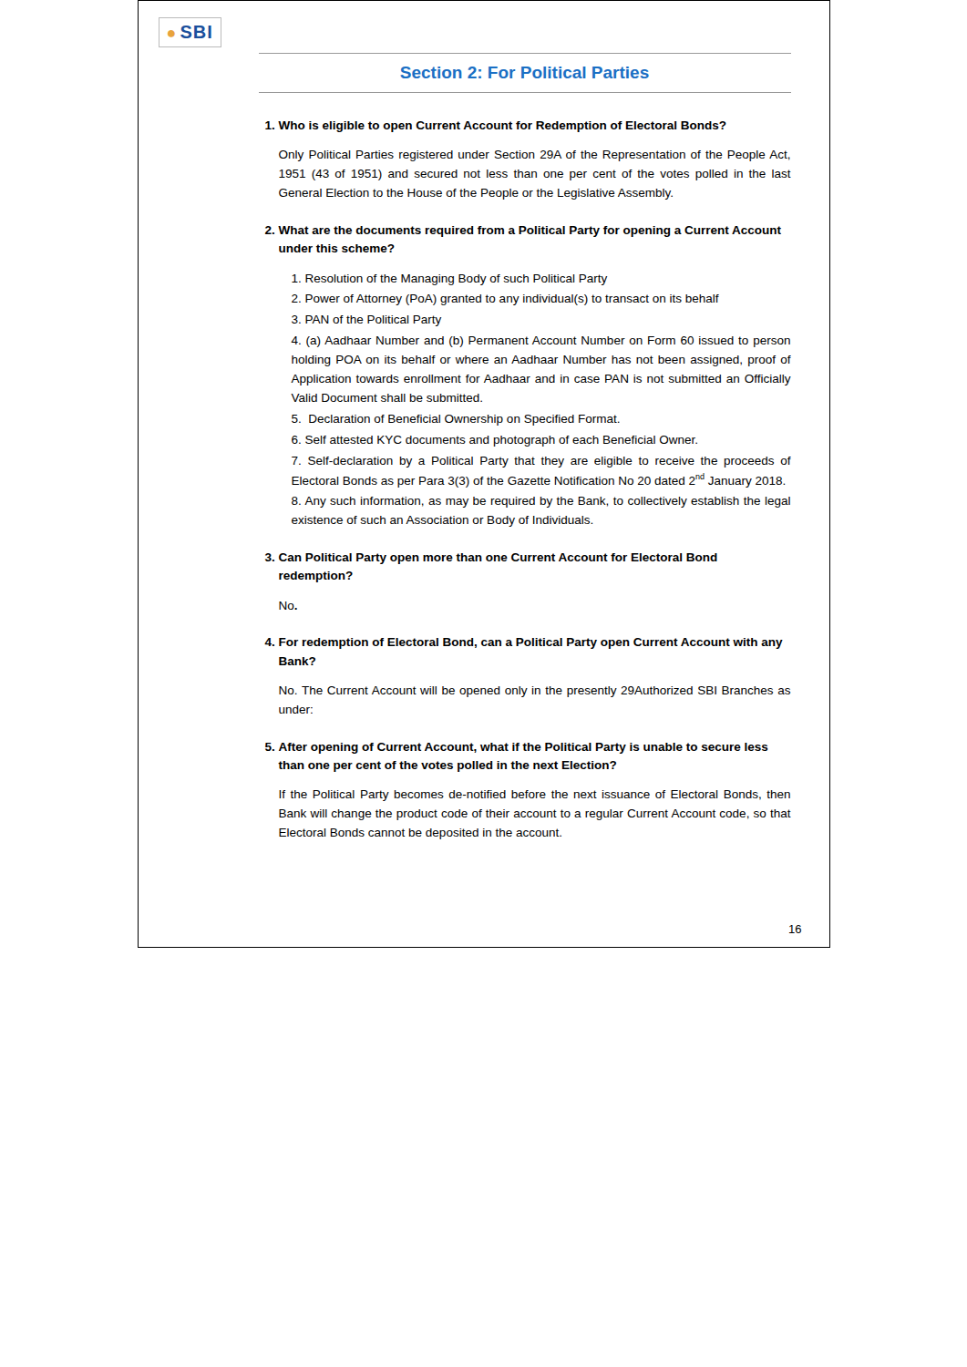●SBI
Section 2: For Political Parties
Who is eligible to open Current Account for Redemption of Electoral Bonds?
Only Political Parties registered under Section 29A of the Representation of the People Act, 1951 (43 of 1951) and secured not less than one per cent of the votes polled in the last General Election to the House of the People or the Legislative Assembly.
What are the documents required from a Political Party for opening a Current Account under this scheme?
1. Resolution of the Managing Body of such Political Party
2. Power of Attorney (PoA) granted to any individual(s) to transact on its behalf
3. PAN of the Political Party
4. (a) Aadhaar Number and (b) Permanent Account Number on Form 60 issued to person holding POA on its behalf or where an Aadhaar Number has not been assigned, proof of Application towards enrollment for Aadhaar and in case PAN is not submitted an Officially Valid Document shall be submitted.
5. Declaration of Beneficial Ownership on Specified Format.
6. Self attested KYC documents and photograph of each Beneficial Owner.
7. Self-declaration by a Political Party that they are eligible to receive the proceeds of Electoral Bonds as per Para 3(3) of the Gazette Notification No 20 dated 2nd January 2018.
8. Any such information, as may be required by the Bank, to collectively establish the legal existence of such an Association or Body of Individuals.
Can Political Party open more than one Current Account for Electoral Bond redemption?
No.
For redemption of Electoral Bond, can a Political Party open Current Account with any Bank?
No. The Current Account will be opened only in the presently 29Authorized SBI Branches as under:
After opening of Current Account, what if the Political Party is unable to secure less than one per cent of the votes polled in the next Election?
If the Political Party becomes de-notified before the next issuance of Electoral Bonds, then Bank will change the product code of their account to a regular Current Account code, so that Electoral Bonds cannot be deposited in the account.
16